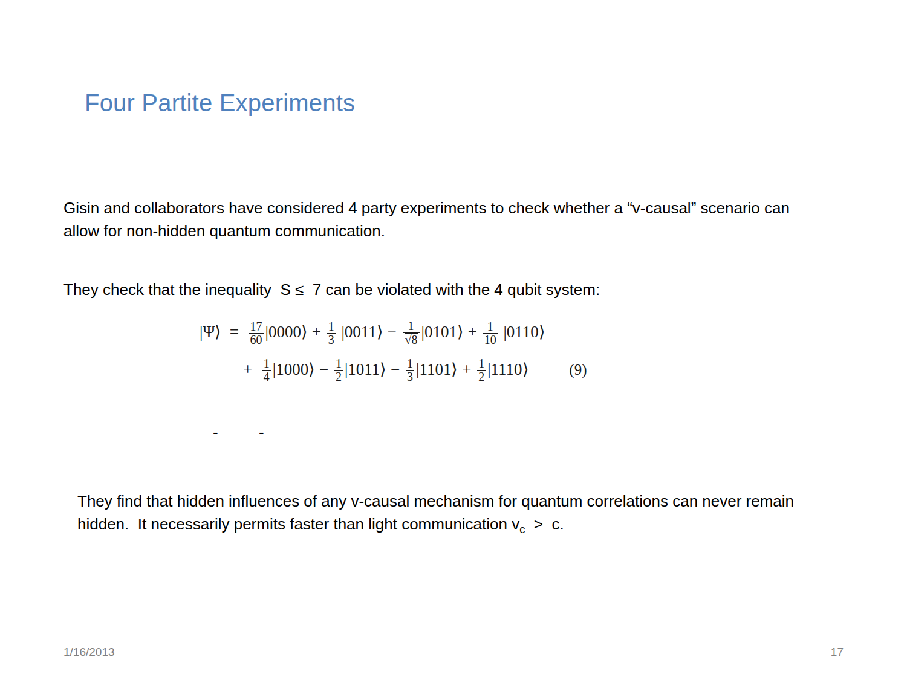Four Partite Experiments
Gisin and collaborators have considered 4 party experiments to check whether a “v-causal” scenario can allow for non-hidden quantum communication.
They check that the inequality S ≤ 7 can be violated with the 4 qubit system:
|Ψ⟩ = 1760|0000⟩ + 13 |0011⟩ − 1√8|0101⟩ + 110 |0110⟩ + 14|1000⟩ − 12|1011⟩ − 13|1101⟩ + 12|1110⟩ (9)
- -
They find that hidden influences of any v-causal mechanism for quantum correlations can never remain hidden. It necessarily permits faster than light communication vc > c.
1/16/2013
17